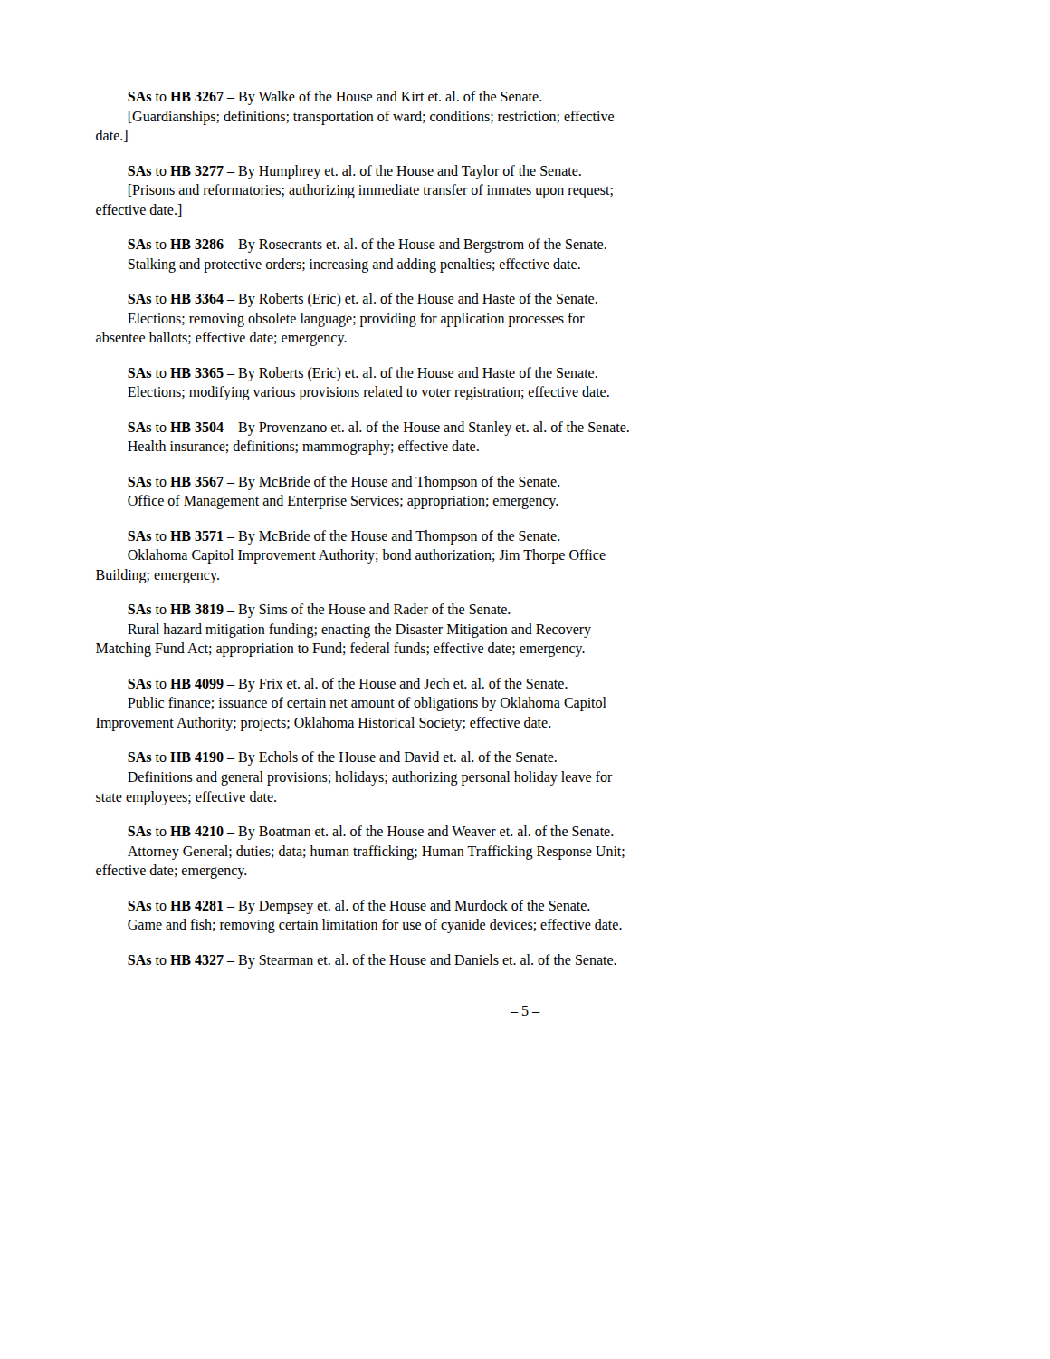SAs to HB 3267 – By Walke of the House and Kirt et. al. of the Senate.
[Guardianships; definitions; transportation of ward; conditions; restriction; effective
date.]
SAs to HB 3277 – By Humphrey et. al. of the House and Taylor of the Senate.
[Prisons and reformatories; authorizing immediate transfer of inmates upon request;
effective date.]
SAs to HB 3286 – By Rosecrants et. al. of the House and Bergstrom of the Senate.
Stalking and protective orders; increasing and adding penalties; effective date.
SAs to HB 3364 – By Roberts (Eric) et. al. of the House and Haste of the Senate.
Elections; removing obsolete language; providing for application processes for
absentee ballots; effective date; emergency.
SAs to HB 3365 – By Roberts (Eric) et. al. of the House and Haste of the Senate.
Elections; modifying various provisions related to voter registration; effective date.
SAs to HB 3504 – By Provenzano et. al. of the House and Stanley et. al. of the Senate.
Health insurance; definitions; mammography; effective date.
SAs to HB 3567 – By McBride of the House and Thompson of the Senate.
Office of Management and Enterprise Services; appropriation; emergency.
SAs to HB 3571 – By McBride of the House and Thompson of the Senate.
Oklahoma Capitol Improvement Authority; bond authorization; Jim Thorpe Office
Building; emergency.
SAs to HB 3819 – By Sims of the House and Rader of the Senate.
Rural hazard mitigation funding; enacting the Disaster Mitigation and Recovery
Matching Fund Act; appropriation to Fund; federal funds; effective date; emergency.
SAs to HB 4099 – By Frix et. al. of the House and Jech et. al. of the Senate.
Public finance; issuance of certain net amount of obligations by Oklahoma Capitol
Improvement Authority; projects; Oklahoma Historical Society; effective date.
SAs to HB 4190 – By Echols of the House and David et. al. of the Senate.
Definitions and general provisions; holidays; authorizing personal holiday leave for
state employees; effective date.
SAs to HB 4210 – By Boatman et. al. of the House and Weaver et. al. of the Senate.
Attorney General; duties; data; human trafficking; Human Trafficking Response Unit;
effective date; emergency.
SAs to HB 4281 – By Dempsey et. al. of the House and Murdock of the Senate.
Game and fish; removing certain limitation for use of cyanide devices; effective date.
SAs to HB 4327 – By Stearman et. al. of the House and Daniels et. al. of the Senate.
– 5 –